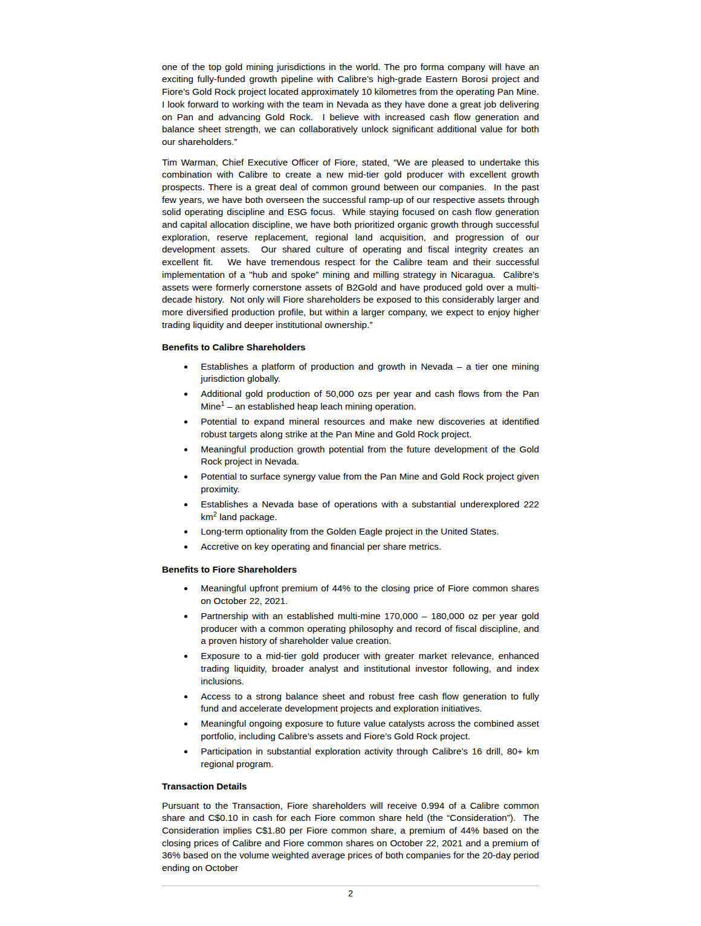one of the top gold mining jurisdictions in the world. The pro forma company will have an exciting fully-funded growth pipeline with Calibre’s high-grade Eastern Borosi project and Fiore’s Gold Rock project located approximately 10 kilometres from the operating Pan Mine. I look forward to working with the team in Nevada as they have done a great job delivering on Pan and advancing Gold Rock. I believe with increased cash flow generation and balance sheet strength, we can collaboratively unlock significant additional value for both our shareholders.”
Tim Warman, Chief Executive Officer of Fiore, stated, “We are pleased to undertake this combination with Calibre to create a new mid-tier gold producer with excellent growth prospects. There is a great deal of common ground between our companies. In the past few years, we have both overseen the successful ramp-up of our respective assets through solid operating discipline and ESG focus. While staying focused on cash flow generation and capital allocation discipline, we have both prioritized organic growth through successful exploration, reserve replacement, regional land acquisition, and progression of our development assets. Our shared culture of operating and fiscal integrity creates an excellent fit. We have tremendous respect for the Calibre team and their successful implementation of a "hub and spoke” mining and milling strategy in Nicaragua. Calibre’s assets were formerly cornerstone assets of B2Gold and have produced gold over a multi-decade history. Not only will Fiore shareholders be exposed to this considerably larger and more diversified production profile, but within a larger company, we expect to enjoy higher trading liquidity and deeper institutional ownership.”
Benefits to Calibre Shareholders
Establishes a platform of production and growth in Nevada – a tier one mining jurisdiction globally.
Additional gold production of 50,000 ozs per year and cash flows from the Pan Mine1 – an established heap leach mining operation.
Potential to expand mineral resources and make new discoveries at identified robust targets along strike at the Pan Mine and Gold Rock project.
Meaningful production growth potential from the future development of the Gold Rock project in Nevada.
Potential to surface synergy value from the Pan Mine and Gold Rock project given proximity.
Establishes a Nevada base of operations with a substantial underexplored 222 km2 land package.
Long-term optionality from the Golden Eagle project in the United States.
Accretive on key operating and financial per share metrics.
Benefits to Fiore Shareholders
Meaningful upfront premium of 44% to the closing price of Fiore common shares on October 22, 2021.
Partnership with an established multi-mine 170,000 – 180,000 oz per year gold producer with a common operating philosophy and record of fiscal discipline, and a proven history of shareholder value creation.
Exposure to a mid-tier gold producer with greater market relevance, enhanced trading liquidity, broader analyst and institutional investor following, and index inclusions.
Access to a strong balance sheet and robust free cash flow generation to fully fund and accelerate development projects and exploration initiatives.
Meaningful ongoing exposure to future value catalysts across the combined asset portfolio, including Calibre’s assets and Fiore’s Gold Rock project.
Participation in substantial exploration activity through Calibre’s 16 drill, 80+ km regional program.
Transaction Details
Pursuant to the Transaction, Fiore shareholders will receive 0.994 of a Calibre common share and C$0.10 in cash for each Fiore common share held (the “Consideration”). The Consideration implies C$1.80 per Fiore common share, a premium of 44% based on the closing prices of Calibre and Fiore common shares on October 22, 2021 and a premium of 36% based on the volume weighted average prices of both companies for the 20-day period ending on October
2